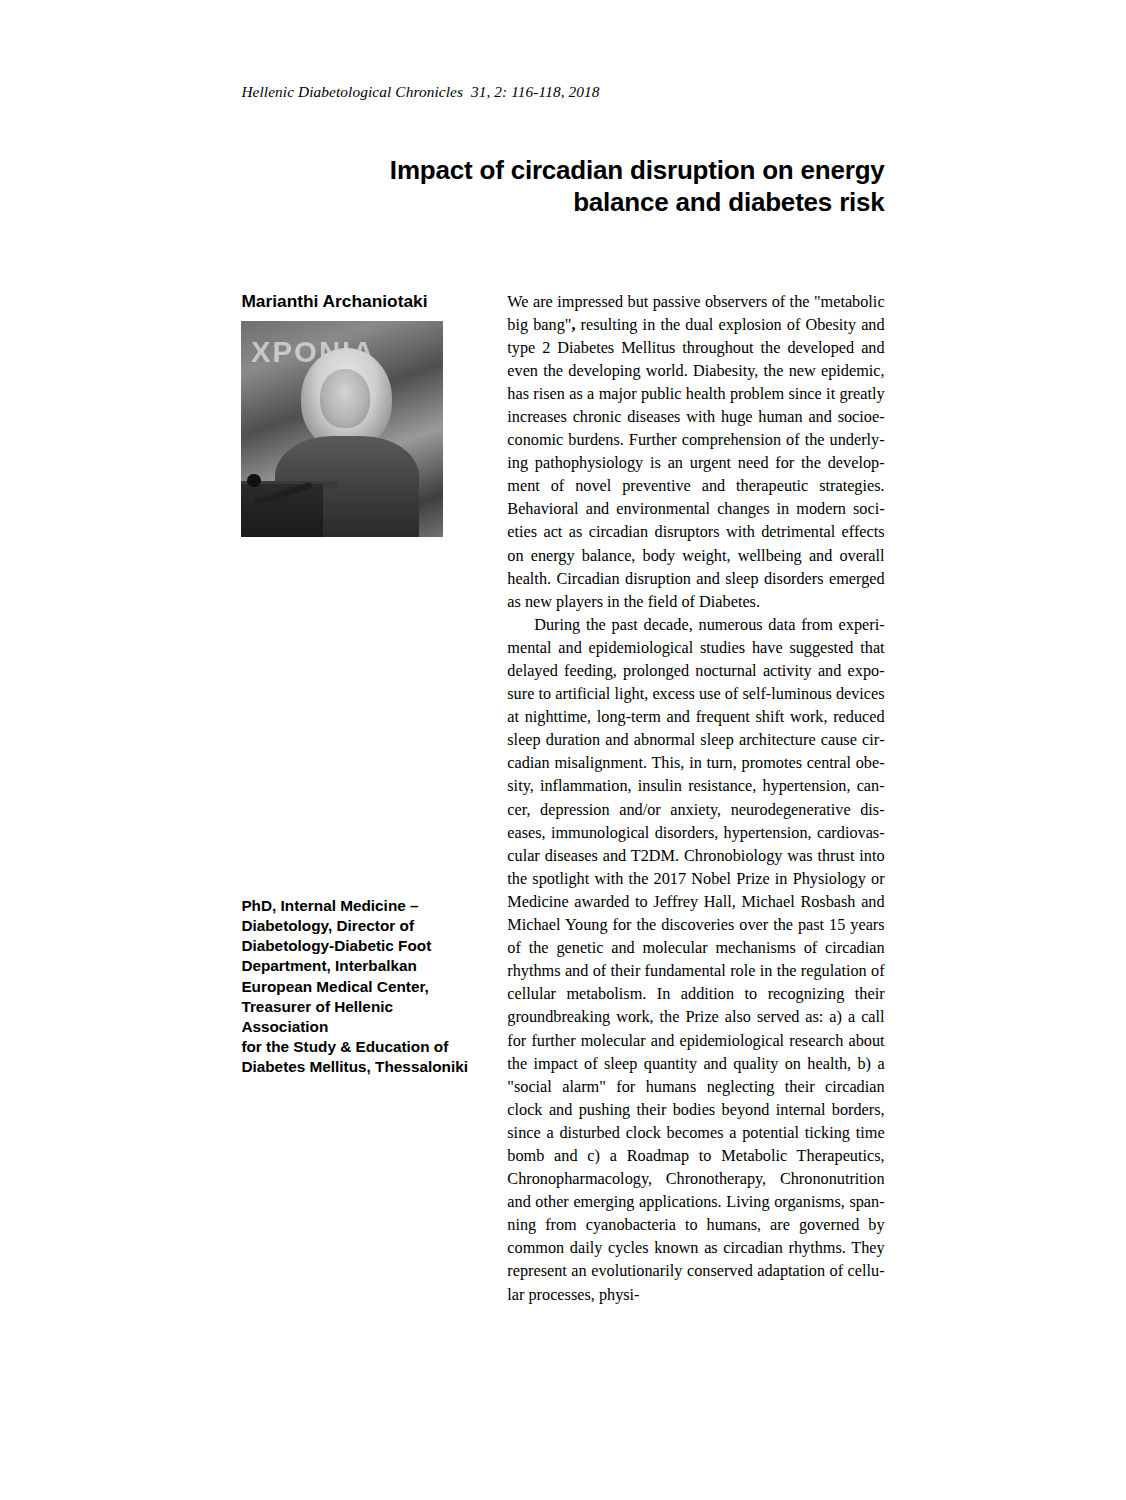Hellenic Diabetological Chronicles 31, 2: 116-118, 2018
Impact of circadian disruption on energy
balance and diabetes risk
Marianthi Archaniotaki
XPONIA
PhD, Internal Medicine –
Diabetology, Director of
Diabetology-Diabetic Foot
Department, Interbalkan
European Medical Center,
Treasurer of Hellenic Association
for the Study & Education of
Diabetes Mellitus, Thessaloniki
We are impressed but passive observers of the "metabolic big bang", resulting in the dual explosion of Obesity and type 2 Diabetes Mellitus throughout the developed and even the developing world. Diabesity, the new epidemic, has risen as a major public health problem since it greatly increases chronic diseases with huge human and socioeconomic burdens. Further comprehension of the underlying pathophysiology is an urgent need for the development of novel preventive and therapeutic strategies. Behavioral and environmental changes in modern societies act as circadian disruptors with detrimental effects on energy balance, body weight, wellbeing and overall health. Circadian disruption and sleep disorders emerged as new players in the field of Diabetes.
During the past decade, numerous data from experimental and epidemiological studies have suggested that delayed feeding, prolonged nocturnal activity and exposure to artificial light, excess use of self-luminous devices at nighttime, long-term and frequent shift work, reduced sleep duration and abnormal sleep architecture cause circadian misalignment. This, in turn, promotes central obesity, inflammation, insulin resistance, hypertension, cancer, depression and/or anxiety, neurodegenerative diseases, immunological disorders, hypertension, cardiovascular diseases and T2DM. Chronobiology was thrust into the spotlight with the 2017 Nobel Prize in Physiology or Medicine awarded to Jeffrey Hall, Michael Rosbash and Michael Young for the discoveries over the past 15 years of the genetic and molecular mechanisms of circadian rhythms and of their fundamental role in the regulation of cellular metabolism. In addition to recognizing their groundbreaking work, the Prize also served as: a) a call for further molecular and epidemiological research about the impact of sleep quantity and quality on health, b) a "social alarm" for humans neglecting their circadian clock and pushing their bodies beyond internal borders, since a disturbed clock becomes a potential ticking time bomb and c) a Roadmap to Metabolic Therapeutics, Chronopharmacology, Chronotherapy, Chrononutrition and other emerging applications. Living organisms, spanning from cyanobacteria to humans, are governed by common daily cycles known as circadian rhythms. They represent an evolutionarily conserved adaptation of cellular processes, physi-